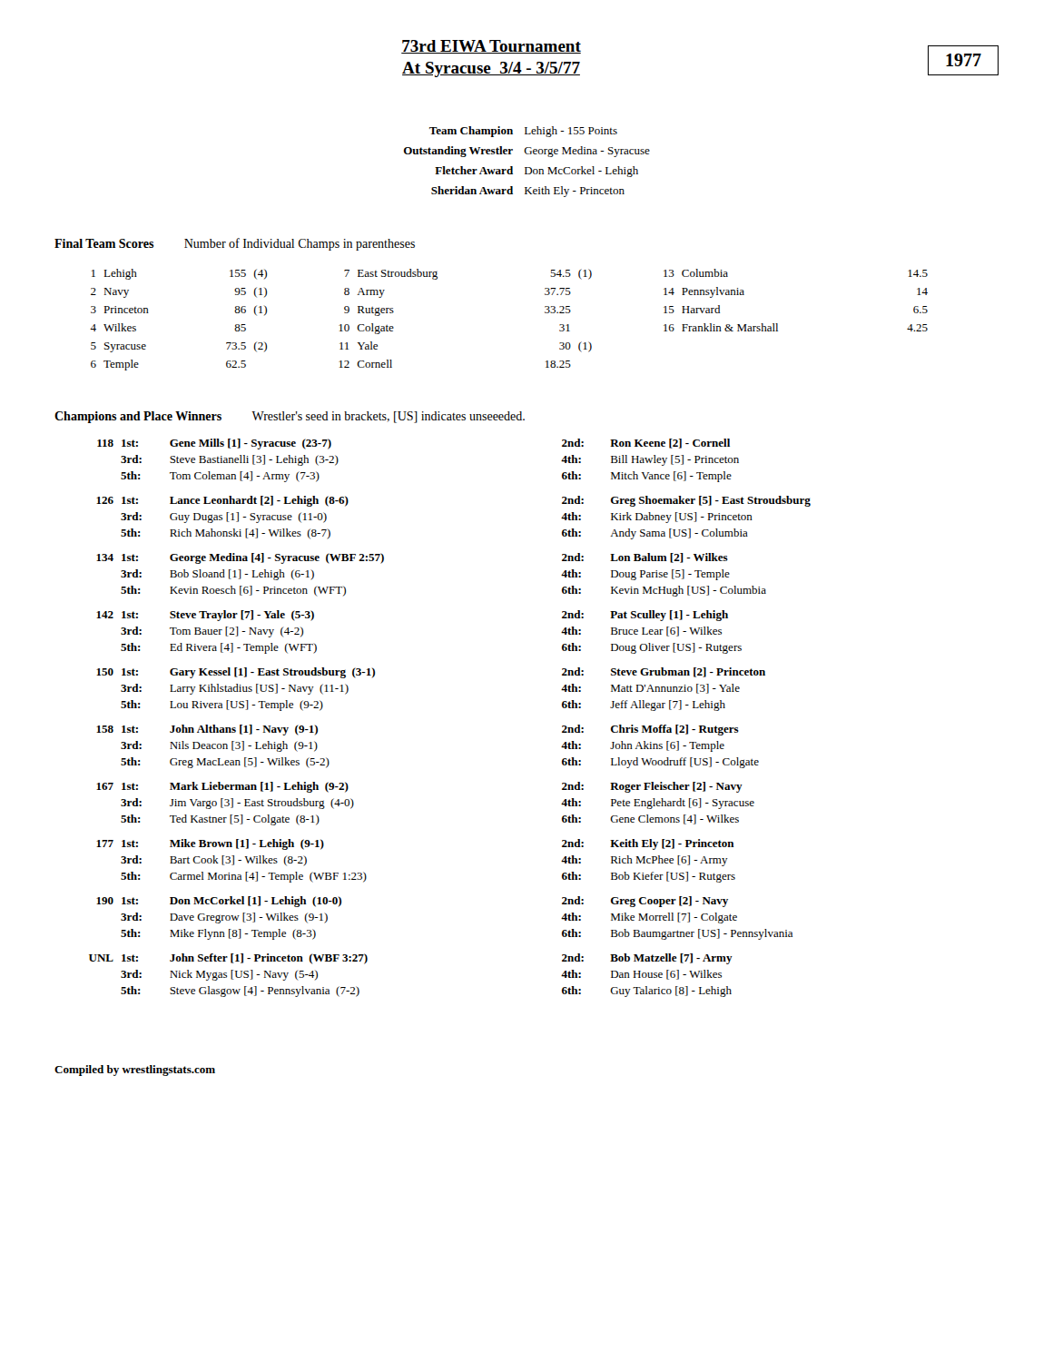1977
73rd EIWA Tournament At Syracuse 3/4 - 3/5/77
| Team Champion | Lehigh - 155 Points |
| Outstanding Wrestler | George Medina - Syracuse |
| Fletcher Award | Don McCorkel - Lehigh |
| Sheridan Award | Keith Ely - Princeton |
Final Team Scores Number of Individual Champs in parentheses
| 1 | Lehigh | 155 | (4) | | 7 | East Stroudsburg | 54.5 | (1) | | 13 | Columbia | 14.5 | |
| 2 | Navy | 95 | (1) | | 8 | Army | 37.75 | | | 14 | Pennsylvania | 14 | |
| 3 | Princeton | 86 | (1) | | 9 | Rutgers | 33.25 | | | 15 | Harvard | 6.5 | |
| 4 | Wilkes | 85 | | | 10 | Colgate | 31 | | | 16 | Franklin & Marshall | 4.25 | |
| 5 | Syracuse | 73.5 | (2) | | 11 | Yale | 30 | (1) | | | | | |
| 6 | Temple | 62.5 | | | 12 | Cornell | 18.25 | | | | | | |
Champions and Place Winners Wrestler's seed in brackets, [US] indicates unseeeded.
| 118 | 1st: | Gene Mills [1] - Syracuse (23-7) | 2nd: | Ron Keene [2] - Cornell |
| | 3rd: | Steve Bastianelli [3] - Lehigh (3-2) | 4th: | Bill Hawley [5] - Princeton |
| | 5th: | Tom Coleman [4] - Army (7-3) | 6th: | Mitch Vance [6] - Temple |
| 126 | 1st: | Lance Leonhardt [2] - Lehigh (8-6) | 2nd: | Greg Shoemaker [5] - East Stroudsburg |
| | 3rd: | Guy Dugas [1] - Syracuse (11-0) | 4th: | Kirk Dabney [US] - Princeton |
| | 5th: | Rich Mahonski [4] - Wilkes (8-7) | 6th: | Andy Sama [US] - Columbia |
| 134 | 1st: | George Medina [4] - Syracuse (WBF 2:57) | 2nd: | Lon Balum [2] - Wilkes |
| | 3rd: | Bob Sloand [1] - Lehigh (6-1) | 4th: | Doug Parise [5] - Temple |
| | 5th: | Kevin Roesch [6] - Princeton (WFT) | 6th: | Kevin McHugh [US] - Columbia |
| 142 | 1st: | Steve Traylor [7] - Yale (5-3) | 2nd: | Pat Sculley [1] - Lehigh |
| | 3rd: | Tom Bauer [2] - Navy (4-2) | 4th: | Bruce Lear [6] - Wilkes |
| | 5th: | Ed Rivera [4] - Temple (WFT) | 6th: | Doug Oliver [US] - Rutgers |
| 150 | 1st: | Gary Kessel [1] - East Stroudsburg (3-1) | 2nd: | Steve Grubman [2] - Princeton |
| | 3rd: | Larry Kihlstadius [US] - Navy (11-1) | 4th: | Matt D'Annunzio [3] - Yale |
| | 5th: | Lou Rivera [US] - Temple (9-2) | 6th: | Jeff Allegar [7] - Lehigh |
| 158 | 1st: | John Althans [1] - Navy (9-1) | 2nd: | Chris Moffa [2] - Rutgers |
| | 3rd: | Nils Deacon [3] - Lehigh (9-1) | 4th: | John Akins [6] - Temple |
| | 5th: | Greg MacLean [5] - Wilkes (5-2) | 6th: | Lloyd Woodruff [US] - Colgate |
| 167 | 1st: | Mark Lieberman [1] - Lehigh (9-2) | 2nd: | Roger Fleischer [2] - Navy |
| | 3rd: | Jim Vargo [3] - East Stroudsburg (4-0) | 4th: | Pete Englehardt [6] - Syracuse |
| | 5th: | Ted Kastner [5] - Colgate (8-1) | 6th: | Gene Clemons [4] - Wilkes |
| 177 | 1st: | Mike Brown [1] - Lehigh (9-1) | 2nd: | Keith Ely [2] - Princeton |
| | 3rd: | Bart Cook [3] - Wilkes (8-2) | 4th: | Rich McPhee [6] - Army |
| | 5th: | Carmel Morina [4] - Temple (WBF 1:23) | 6th: | Bob Kiefer [US] - Rutgers |
| 190 | 1st: | Don McCorkel [1] - Lehigh (10-0) | 2nd: | Greg Cooper [2] - Navy |
| | 3rd: | Dave Gregrow [3] - Wilkes (9-1) | 4th: | Mike Morrell [7] - Colgate |
| | 5th: | Mike Flynn [8] - Temple (8-3) | 6th: | Bob Baumgartner [US] - Pennsylvania |
| UNL | 1st: | John Sefter [1] - Princeton (WBF 3:27) | 2nd: | Bob Matzelle [7] - Army |
| | 3rd: | Nick Mygas [US] - Navy (5-4) | 4th: | Dan House [6] - Wilkes |
| | 5th: | Steve Glasgow [4] - Pennsylvania (7-2) | 6th: | Guy Talarico [8] - Lehigh |
Compiled by wrestlingstats.com